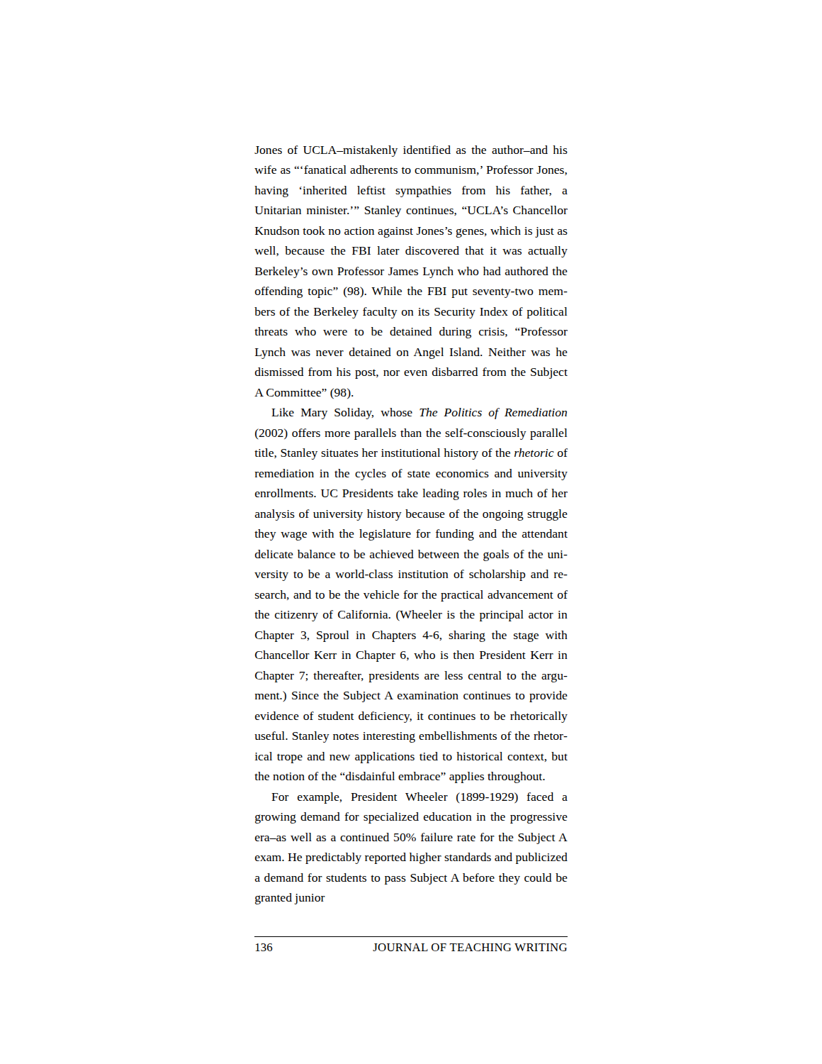Jones of UCLA–mistakenly identified as the author–and his wife as “‘fanatical adherents to communism,’ Professor Jones, having ‘inherited leftist sympathies from his father, a Unitarian minister.’” Stanley continues, “UCLA’s Chancellor Knudson took no action against Jones’s genes, which is just as well, because the FBI later discovered that it was actually Berkeley’s own Professor James Lynch who had authored the offending topic” (98). While the FBI put seventy-two members of the Berkeley faculty on its Security Index of political threats who were to be detained during crisis, “Professor Lynch was never detained on Angel Island. Neither was he dismissed from his post, nor even disbarred from the Subject A Committee” (98).
Like Mary Soliday, whose The Politics of Remediation (2002) offers more parallels than the self-consciously parallel title, Stanley situates her institutional history of the rhetoric of remediation in the cycles of state economics and university enrollments. UC Presidents take leading roles in much of her analysis of university history because of the ongoing struggle they wage with the legislature for funding and the attendant delicate balance to be achieved between the goals of the university to be a world-class institution of scholarship and research, and to be the vehicle for the practical advancement of the citizenry of California. (Wheeler is the principal actor in Chapter 3, Sproul in Chapters 4-6, sharing the stage with Chancellor Kerr in Chapter 6, who is then President Kerr in Chapter 7; thereafter, presidents are less central to the argument.) Since the Subject A examination continues to provide evidence of student deficiency, it continues to be rhetorically useful. Stanley notes interesting embellishments of the rhetorical trope and new applications tied to historical context, but the notion of the “disdainful embrace” applies throughout.
For example, President Wheeler (1899-1929) faced a growing demand for specialized education in the progressive era–as well as a continued 50% failure rate for the Subject A exam. He predictably reported higher standards and publicized a demand for students to pass Subject A before they could be granted junior
136 Journal of Teaching Writing